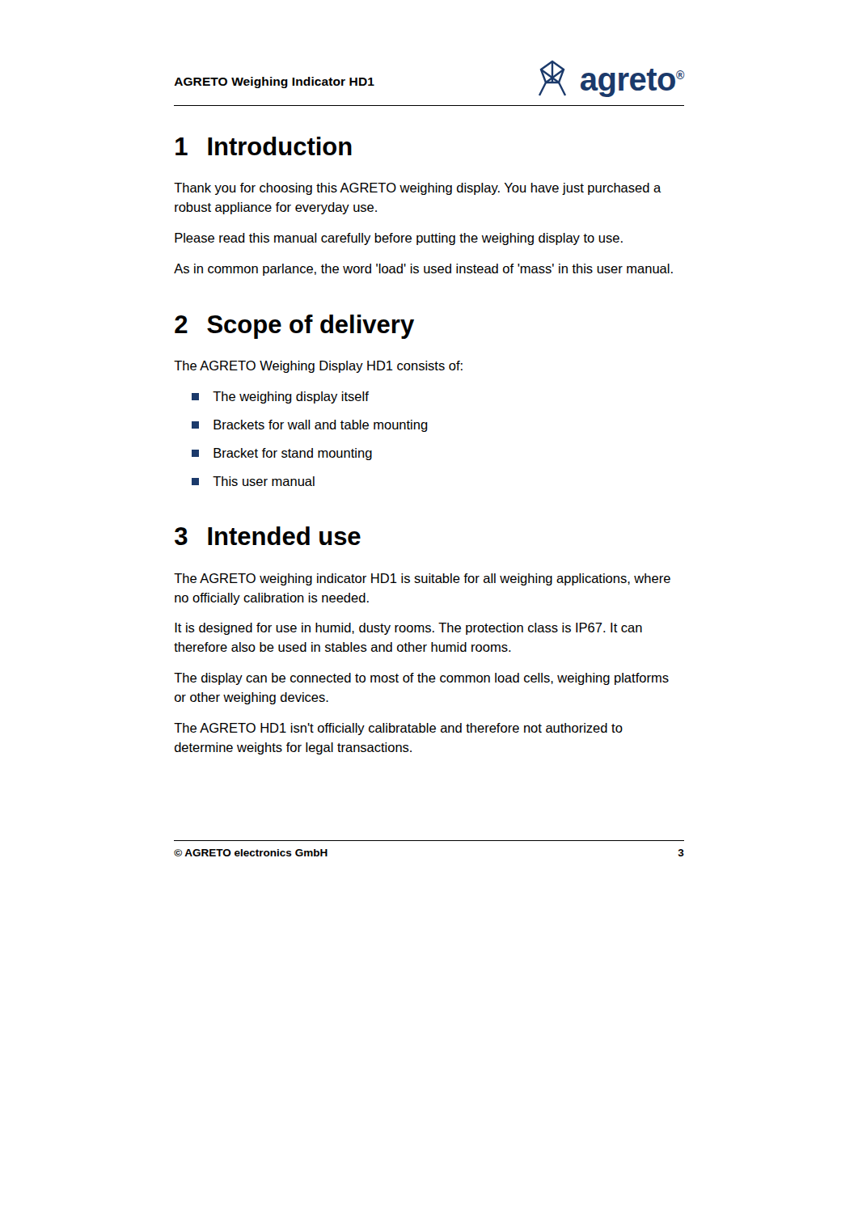AGRETO Weighing Indicator HD1
agreto®
1 Introduction
Thank you for choosing this AGRETO weighing display. You have just purchased a robust appliance for everyday use.
Please read this manual carefully before putting the weighing display to use.
As in common parlance, the word 'load' is used instead of 'mass' in this user manual.
2 Scope of delivery
The AGRETO Weighing Display HD1 consists of:
The weighing display itself
Brackets for wall and table mounting
Bracket for stand mounting
This user manual
3 Intended use
The AGRETO weighing indicator HD1 is suitable for all weighing applications, where no officially calibration is needed.
It is designed for use in humid, dusty rooms. The protection class is IP67. It can therefore also be used in stables and other humid rooms.
The display can be connected to most of the common load cells, weighing platforms or other weighing devices.
The AGRETO HD1 isn't officially calibratable and therefore not authorized to determine weights for legal transactions.
© AGRETO electronics GmbH
3